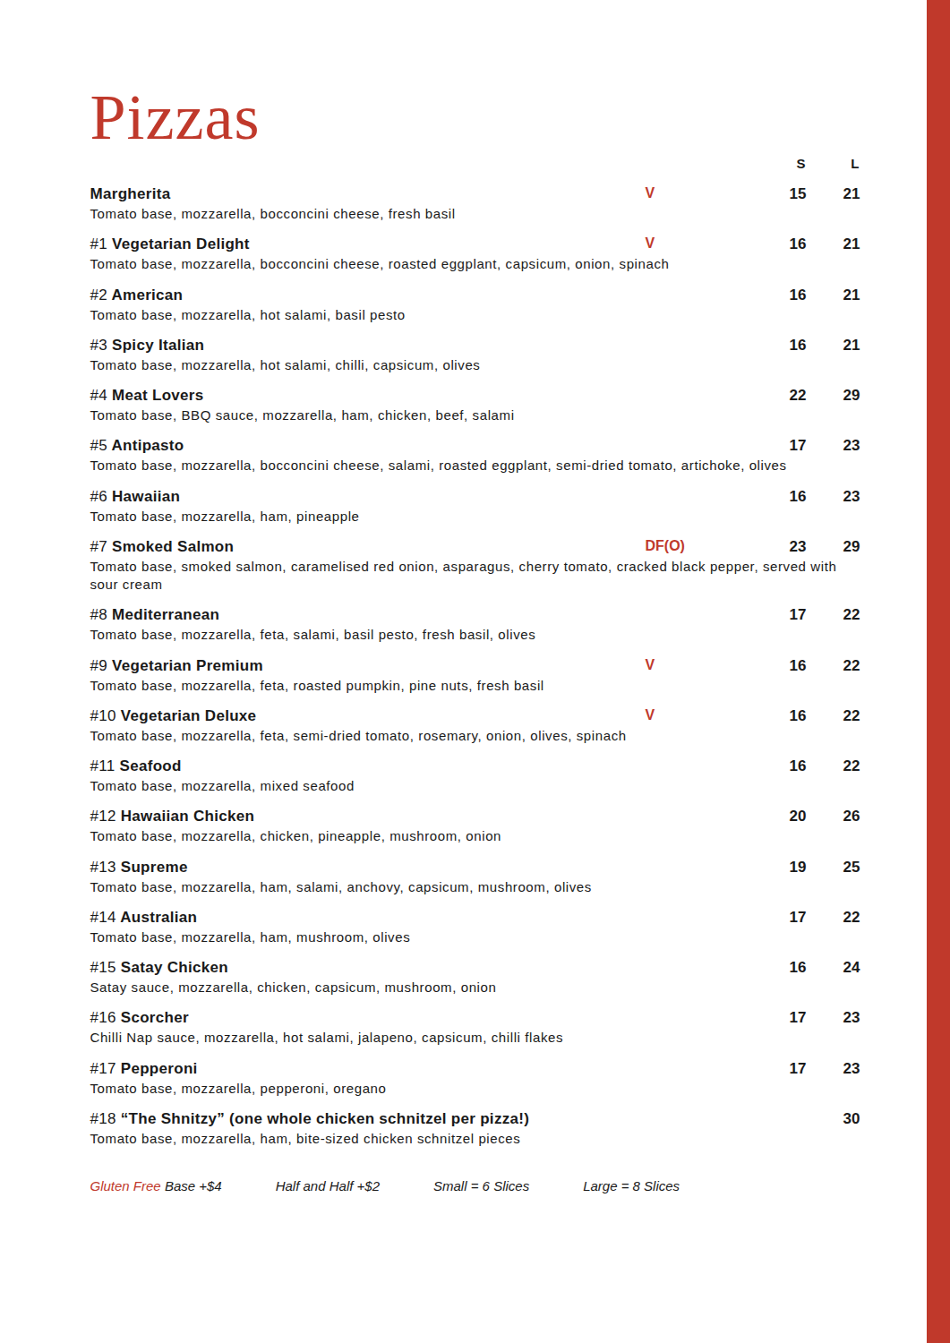Pizzas
| | | S | L |
| --- | --- | --- | --- |
| Margherita | V | 15 | 21 |
| Tomato base, mozzarella, bocconcini cheese, fresh basil |
| #1 Vegetarian Delight | V | 16 | 21 |
| Tomato base, mozzarella, bocconcini cheese, roasted eggplant, capsicum, onion, spinach |
| #2 American | | 16 | 21 |
| Tomato base, mozzarella, hot salami, basil pesto |
| #3 Spicy Italian | | 16 | 21 |
| Tomato base, mozzarella, hot salami, chilli, capsicum, olives |
| #4 Meat Lovers | | 22 | 29 |
| Tomato base, BBQ sauce, mozzarella, ham, chicken, beef, salami |
| #5 Antipasto | | 17 | 23 |
| Tomato base, mozzarella, bocconcini cheese, salami, roasted eggplant, semi-dried tomato, artichoke, olives |
| #6 Hawaiian | | 16 | 23 |
| Tomato base, mozzarella, ham, pineapple |
| #7 Smoked Salmon | DF(O) | 23 | 29 |
| Tomato base, smoked salmon, caramelised red onion, asparagus, cherry tomato, cracked black pepper, served with sour cream |
| #8 Mediterranean | | 17 | 22 |
| Tomato base, mozzarella, feta, salami, basil pesto, fresh basil, olives |
| #9 Vegetarian Premium | V | 16 | 22 |
| Tomato base, mozzarella, feta, roasted pumpkin, pine nuts, fresh basil |
| #10 Vegetarian Deluxe | V | 16 | 22 |
| Tomato base, mozzarella, feta, semi-dried tomato, rosemary, onion, olives, spinach |
| #11 Seafood | | 16 | 22 |
| Tomato base, mozzarella, mixed seafood |
| #12 Hawaiian Chicken | | 20 | 26 |
| Tomato base, mozzarella, chicken, pineapple, mushroom, onion |
| #13 Supreme | | 19 | 25 |
| Tomato base, mozzarella, ham, salami, anchovy, capsicum, mushroom, olives |
| #14 Australian | | 17 | 22 |
| Tomato base, mozzarella, ham, mushroom, olives |
| #15 Satay Chicken | | 16 | 24 |
| Satay sauce, mozzarella, chicken, capsicum, mushroom, onion |
| #16 Scorcher | | 17 | 23 |
| Chilli Nap sauce, mozzarella, hot salami, jalapeno, capsicum, chilli flakes |
| #17 Pepperoni | | 17 | 23 |
| Tomato base, mozzarella, pepperoni, oregano |
| #18 “The Shnitzy” (one whole chicken schnitzel per pizza!) | | | 30 |
| Tomato base, mozzarella, ham, bite-sized chicken schnitzel pieces |
Gluten Free Base +$4 Half and Half +$2 Small = 6 Slices Large = 8 Slices